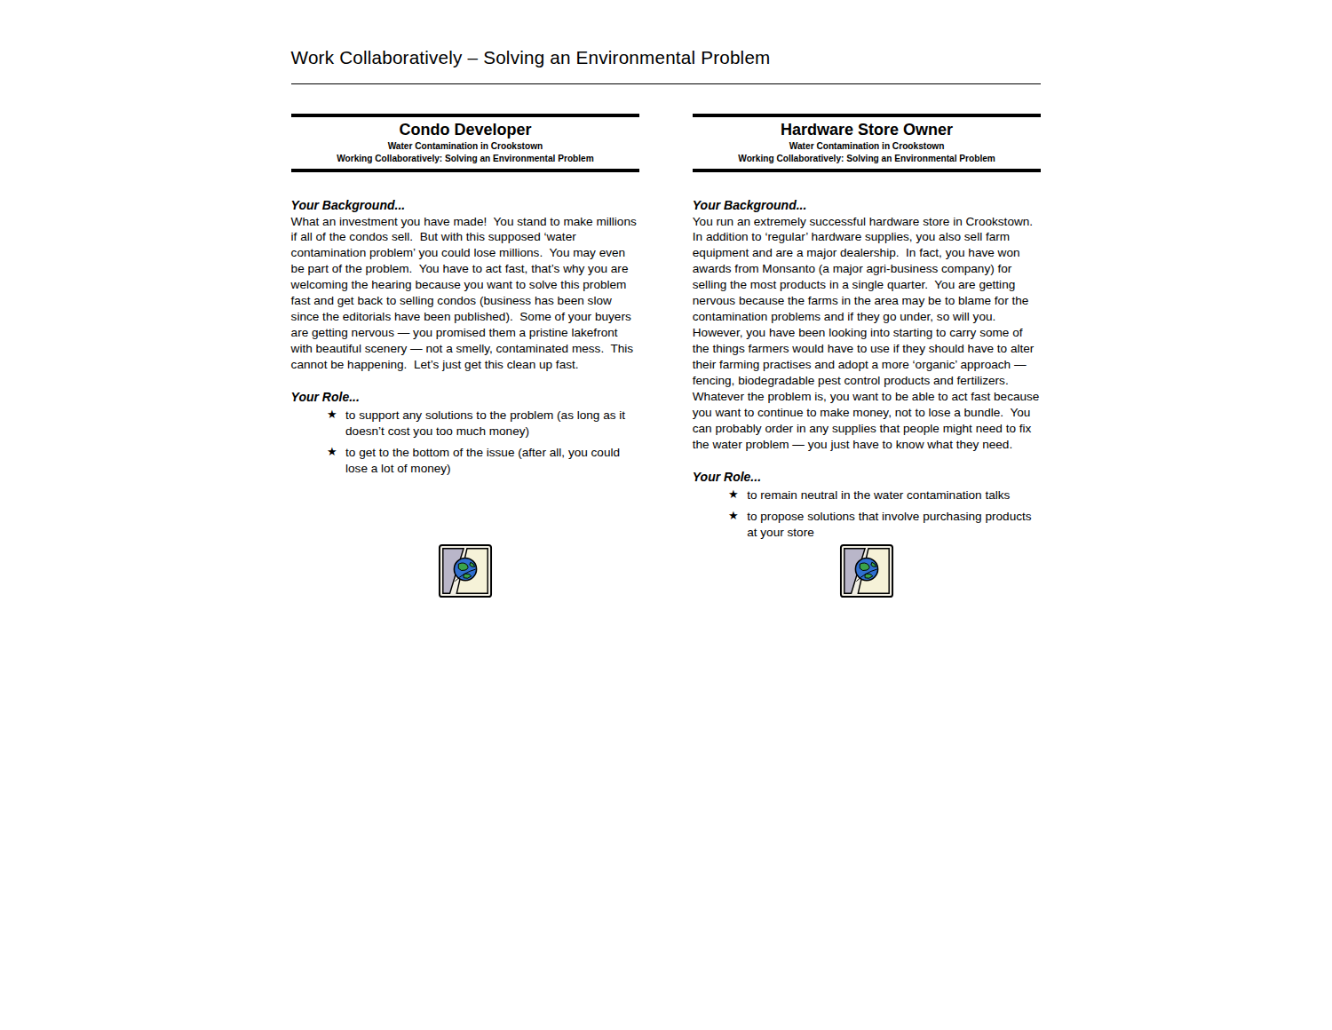Work Collaboratively – Solving an Environmental Problem
Condo Developer
Water Contamination in Crookstown
Working Collaboratively: Solving an Environmental Problem
Your Background...
What an investment you have made! You stand to make millions if all of the condos sell. But with this supposed ‘water contamination problem’ you could lose millions. You may even be part of the problem. You have to act fast, that’s why you are welcoming the hearing because you want to solve this problem fast and get back to selling condos (business has been slow since the editorials have been published). Some of your buyers are getting nervous — you promised them a pristine lakefront with beautiful scenery — not a smelly, contaminated mess. This cannot be happening. Let’s just get this clean up fast.
Your Role...
to support any solutions to the problem (as long as it doesn’t cost you too much money)
to get to the bottom of the issue (after all, you could lose a lot of money)
Hardware Store Owner
Water Contamination in Crookstown
Working Collaboratively: Solving an Environmental Problem
Your Background...
You run an extremely successful hardware store in Crookstown. In addition to ‘regular’ hardware supplies, you also sell farm equipment and are a major dealership. In fact, you have won awards from Monsanto (a major agri-business company) for selling the most products in a single quarter. You are getting nervous because the farms in the area may be to blame for the contamination problems and if they go under, so will you. However, you have been looking into starting to carry some of the things farmers would have to use if they should have to alter their farming practises and adopt a more ‘organic’ approach — fencing, biodegradable pest control products and fertilizers. Whatever the problem is, you want to be able to act fast because you want to continue to make money, not to lose a bundle. You can probably order in any supplies that people might need to fix the water problem — you just have to know what they need.
Your Role...
to remain neutral in the water contamination talks
to propose solutions that involve purchasing products at your store